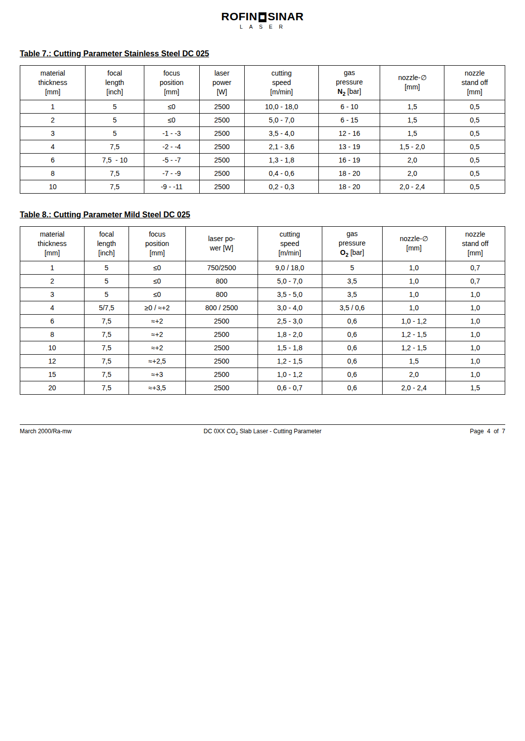ROFIN■SINAR
L A S E R
Table 7.: Cutting Parameter Stainless Steel DC 025
| material thickness [mm] | focal length [inch] | focus position [mm] | laser power [W] | cutting speed [m/min] | gas pressure N 2 [bar] | nozzle-∅ [mm] | nozzle stand off [mm] |
| --- | --- | --- | --- | --- | --- | --- | --- |
| 1 | 5 | ≤0 | 2500 | 10,0 - 18,0 | 6 - 10 | 1,5 | 0,5 |
| 2 | 5 | ≤0 | 2500 | 5,0 - 7,0 | 6 - 15 | 1,5 | 0,5 |
| 3 | 5 | -1 - -3 | 2500 | 3,5 - 4,0 | 12 - 16 | 1,5 | 0,5 |
| 4 | 7,5 | -2 - -4 | 2500 | 2,1 - 3,6 | 13 - 19 | 1,5 - 2,0 | 0,5 |
| 6 | 7,5 - 10 | -5 - -7 | 2500 | 1,3 - 1,8 | 16 - 19 | 2,0 | 0,5 |
| 8 | 7,5 | -7 - -9 | 2500 | 0,4 - 0,6 | 18 - 20 | 2,0 | 0,5 |
| 10 | 7,5 | -9 - -11 | 2500 | 0,2 - 0,3 | 18 - 20 | 2,0 - 2,4 | 0,5 |
Table 8.: Cutting Parameter Mild Steel DC 025
| material thickness [mm] | focal length [inch] | focus position [mm] | laser po- wer [W] | cutting speed [m/min] | gas pressure O 2 [bar] | nozzle-∅ [mm] | nozzle stand off [mm] |
| --- | --- | --- | --- | --- | --- | --- | --- |
| 1 | 5 | ≤0 | 750/2500 | 9,0 / 18,0 | 5 | 1,0 | 0,7 |
| 2 | 5 | ≤0 | 800 | 5,0 - 7,0 | 3,5 | 1,0 | 0,7 |
| 3 | 5 | ≤0 | 800 | 3,5 - 5,0 | 3,5 | 1,0 | 1,0 |
| 4 | 5/7,5 | ≥0 / ≈+2 | 800 / 2500 | 3,0 - 4,0 | 3,5 / 0,6 | 1,0 | 1,0 |
| 6 | 7,5 | ≈+2 | 2500 | 2,5 - 3,0 | 0,6 | 1,0 - 1,2 | 1,0 |
| 8 | 7,5 | ≈+2 | 2500 | 1,8 - 2,0 | 0,6 | 1,2 - 1,5 | 1,0 |
| 10 | 7,5 | ≈+2 | 2500 | 1,5 - 1,8 | 0,6 | 1,2 - 1,5 | 1,0 |
| 12 | 7,5 | ≈+2,5 | 2500 | 1,2 - 1,5 | 0,6 | 1,5 | 1,0 |
| 15 | 7,5 | ≈+3 | 2500 | 1,0 - 1,2 | 0,6 | 2,0 | 1,0 |
| 20 | 7,5 | ≈+3,5 | 2500 | 0,6 - 0,7 | 0,6 | 2,0 - 2,4 | 1,5 |
March 2000/Ra-mw
DC 0XX CO2 Slab Laser - Cutting Parameter
Page 4 of 7